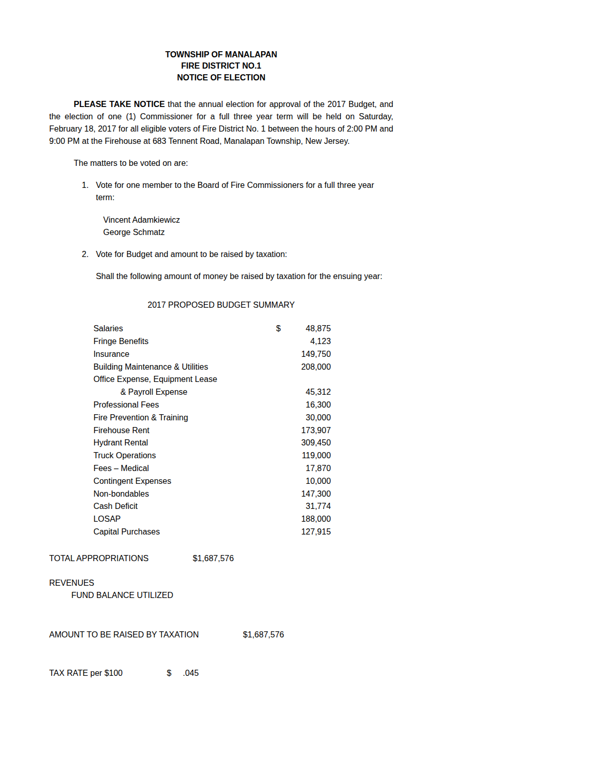TOWNSHIP OF MANALAPAN
FIRE DISTRICT NO.1
NOTICE OF ELECTION
PLEASE TAKE NOTICE that the annual election for approval of the 2017 Budget, and the election of one (1) Commissioner for a full three year term will be held on Saturday, February 18, 2017 for all eligible voters of Fire District No. 1 between the hours of 2:00 PM and 9:00 PM at the Firehouse at 683 Tennent Road, Manalapan Township, New Jersey.
The matters to be voted on are:
Vote for one member to the Board of Fire Commissioners for a full three year term:
Vincent Adamkiewicz
George Schmatz
Vote for Budget and amount to be raised by taxation:
Shall the following amount of money be raised by taxation for the ensuing year:
2017 PROPOSED BUDGET SUMMARY
| Salaries | $ | 48,875 |
| Fringe Benefits | | 4,123 |
| Insurance | | 149,750 |
| Building Maintenance & Utilities | | 208,000 |
| Office Expense, Equipment Lease | | |
| & Payroll Expense | | 45,312 |
| Professional Fees | | 16,300 |
| Fire Prevention & Training | | 30,000 |
| Firehouse Rent | | 173,907 |
| Hydrant Rental | | 309,450 |
| Truck Operations | | 119,000 |
| Fees – Medical | | 17,870 |
| Contingent Expenses | | 10,000 |
| Non-bondables | | 147,300 |
| Cash Deficit | | 31,774 |
| LOSAP | | 188,000 |
| Capital Purchases | | 127,915 |
| TOTAL APPROPRIATIONS | $1,687,576 |
REVENUES
FUND BALANCE UTILIZED
| AMOUNT TO BE RAISED BY TAXATION | $1,687,576 |
| TAX RATE per $100 | $ .045 |